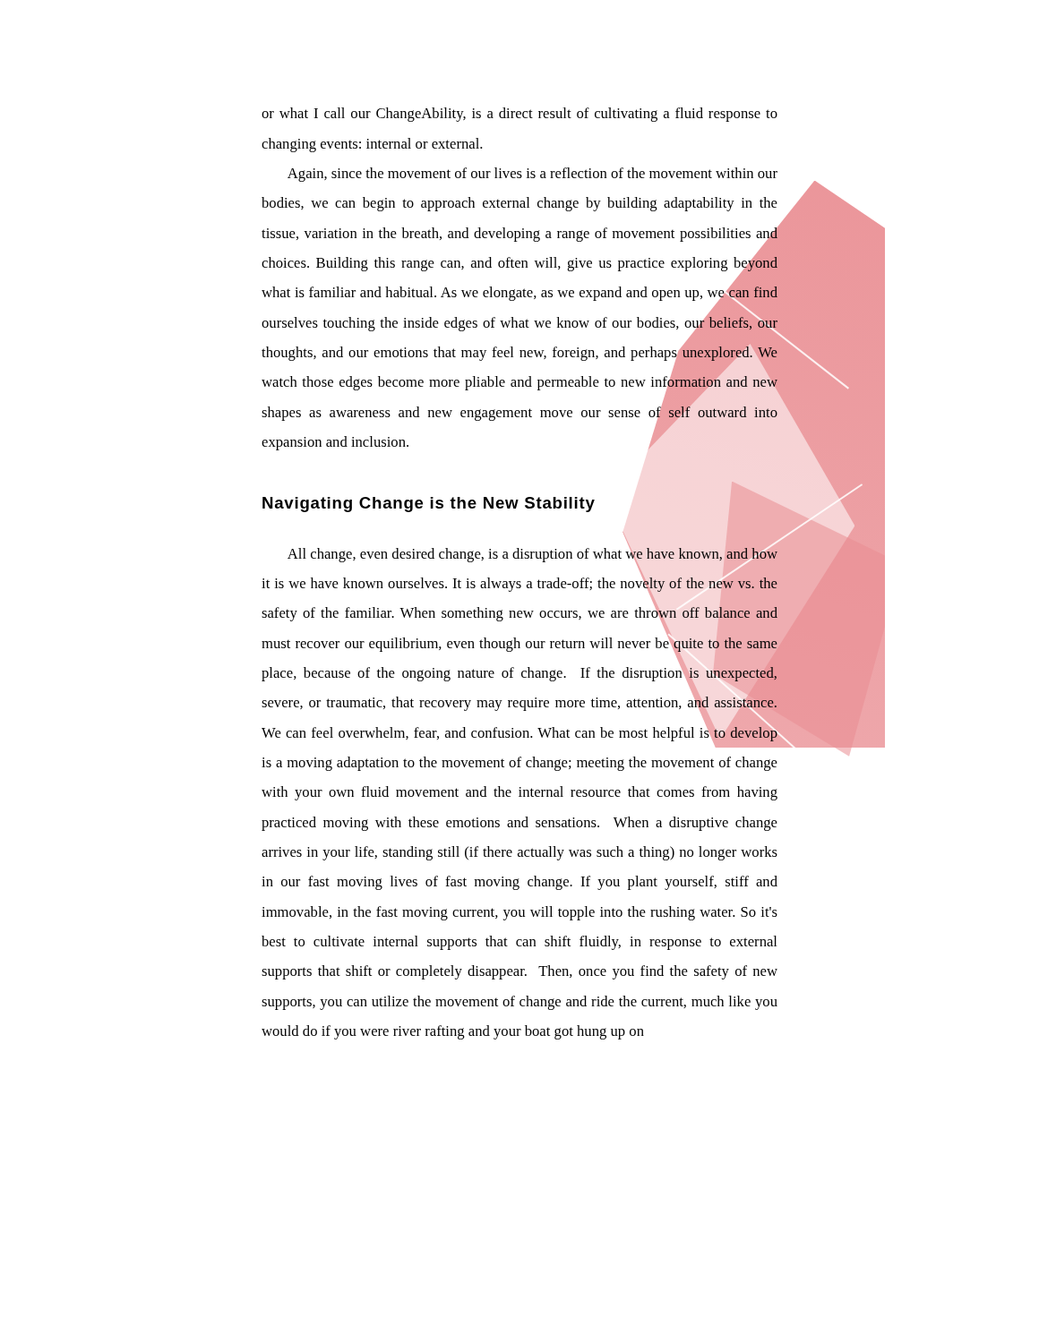or what I call our ChangeAbility, is a direct result of cultivating a fluid response to changing events: internal or external.
Again, since the movement of our lives is a reflection of the movement within our bodies, we can begin to approach external change by building adaptability in the tissue, variation in the breath, and developing a range of movement possibilities and choices. Building this range can, and often will, give us practice exploring beyond what is familiar and habitual. As we elongate, as we expand and open up, we can find ourselves touching the inside edges of what we know of our bodies, our beliefs, our thoughts, and our emotions that may feel new, foreign, and perhaps unexplored. We watch those edges become more pliable and permeable to new information and new shapes as awareness and new engagement move our sense of self outward into expansion and inclusion.
Navigating Change is the New Stability
All change, even desired change, is a disruption of what we have known, and how it is we have known ourselves. It is always a trade-off; the novelty of the new vs. the safety of the familiar. When something new occurs, we are thrown off balance and must recover our equilibrium, even though our return will never be quite to the same place, because of the ongoing nature of change. If the disruption is unexpected, severe, or traumatic, that recovery may require more time, attention, and assistance. We can feel overwhelm, fear, and confusion. What can be most helpful is to develop is a moving adaptation to the movement of change; meeting the movement of change with your own fluid movement and the internal resource that comes from having practiced moving with these emotions and sensations. When a disruptive change arrives in your life, standing still (if there actually was such a thing) no longer works in our fast moving lives of fast moving change. If you plant yourself, stiff and immovable, in the fast moving current, you will topple into the rushing water. So it's best to cultivate internal supports that can shift fluidly, in response to external supports that shift or completely disappear. Then, once you find the safety of new supports, you can utilize the movement of change and ride the current, much like you would do if you were river rafting and your boat got hung up on